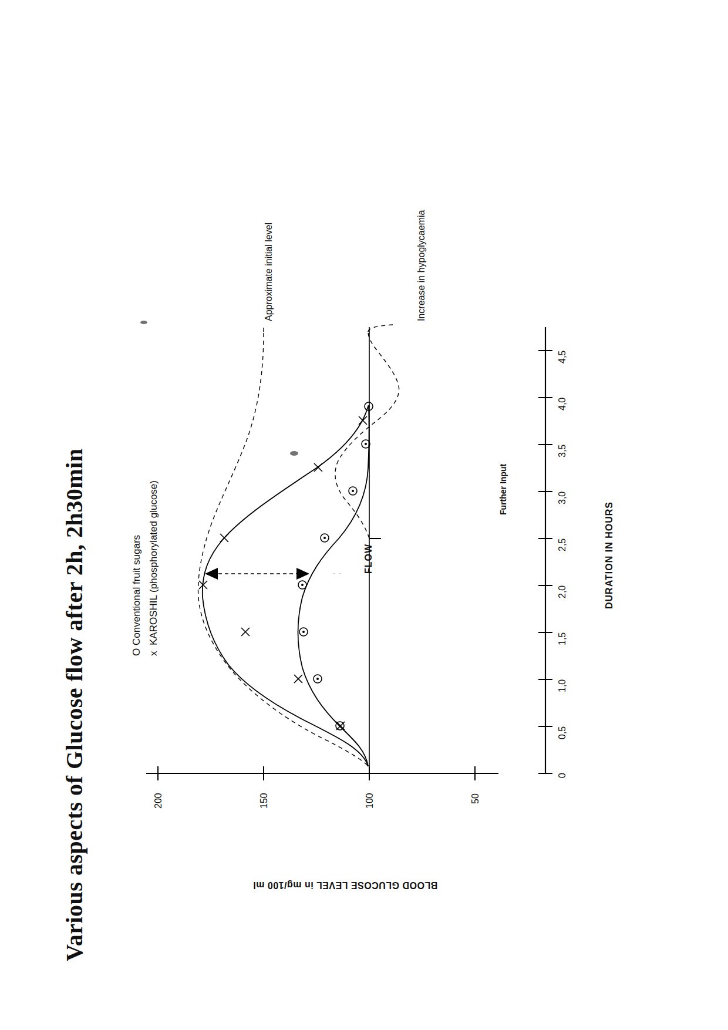Various aspects of Glucose flow after 2h, 2h30min
OConventional fruit sugars
x KAROSHIL (phosphorylated glucose)
BLOOD GLUCOSE LEVEL in mg/100 ml
DURATION IN HOURS
FLOW
Approximate initial level
Increase in hypoglycaemia
Further Input
200
150
100
50
0
0,5
1,0
1,5
2,0
2,5
3,0
3,5
4,0
4,5
The dashed double-headed arrow in the scan runs horizontally in rotated space: here it is drawn as a dashed line from the KAROSHIL curve down to the fruit-sugar curve